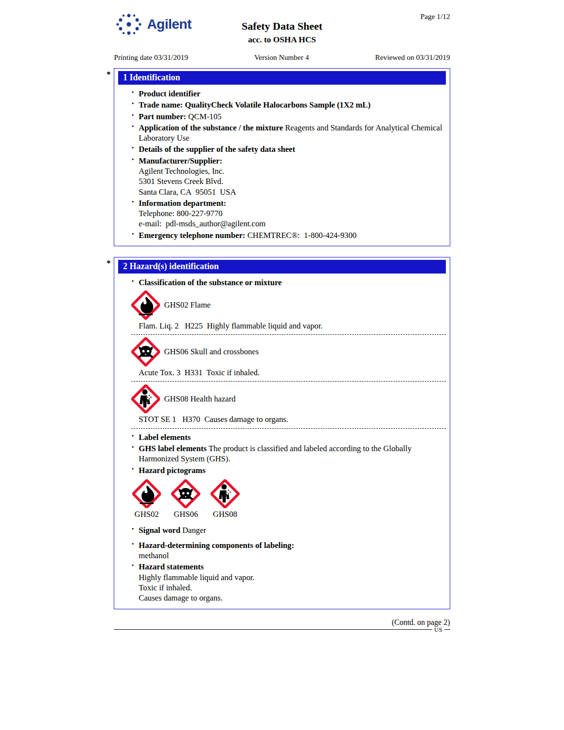Agilent
Page 1/12
Safety Data Sheet
acc. to OSHA HCS
Printing date 03/31/2019 Version Number 4 Reviewed on 03/31/2019
*
1 Identification
Product identifier
Trade name: QualityCheck Volatile Halocarbons Sample (1X2 mL)
Part number: QCM-105
Application of the substance / the mixture Reagents and Standards for Analytical Chemical Laboratory Use
Details of the supplier of the safety data sheet
Manufacturer/Supplier:
Agilent Technologies, Inc.
5301 Stevens Creek Blvd.
Santa Clara, CA 95051 USA
Information department:
Telephone: 800-227-9770
e-mail: pdl-msds_author@agilent.com
Emergency telephone number: CHEMTREC®: 1-800-424-9300
*
2 Hazard(s) identification
Classification of the substance or mixture
GHS02 Flame
Flam. Liq. 2 H225 Highly flammable liquid and vapor.
GHS06 Skull and crossbones
Acute Tox. 3 H331 Toxic if inhaled.
GHS08 Health hazard
STOT SE 1 H370 Causes damage to organs.
Label elements
GHS label elements The product is classified and labeled according to the Globally Harmonized System (GHS).
Hazard pictograms
GHS02 GHS06 GHS08
Signal word Danger
Hazard-determining components of labeling:
methanol
Hazard statements
Highly flammable liquid and vapor.
Toxic if inhaled.
Causes damage to organs.
(Contd. on page 2)
US